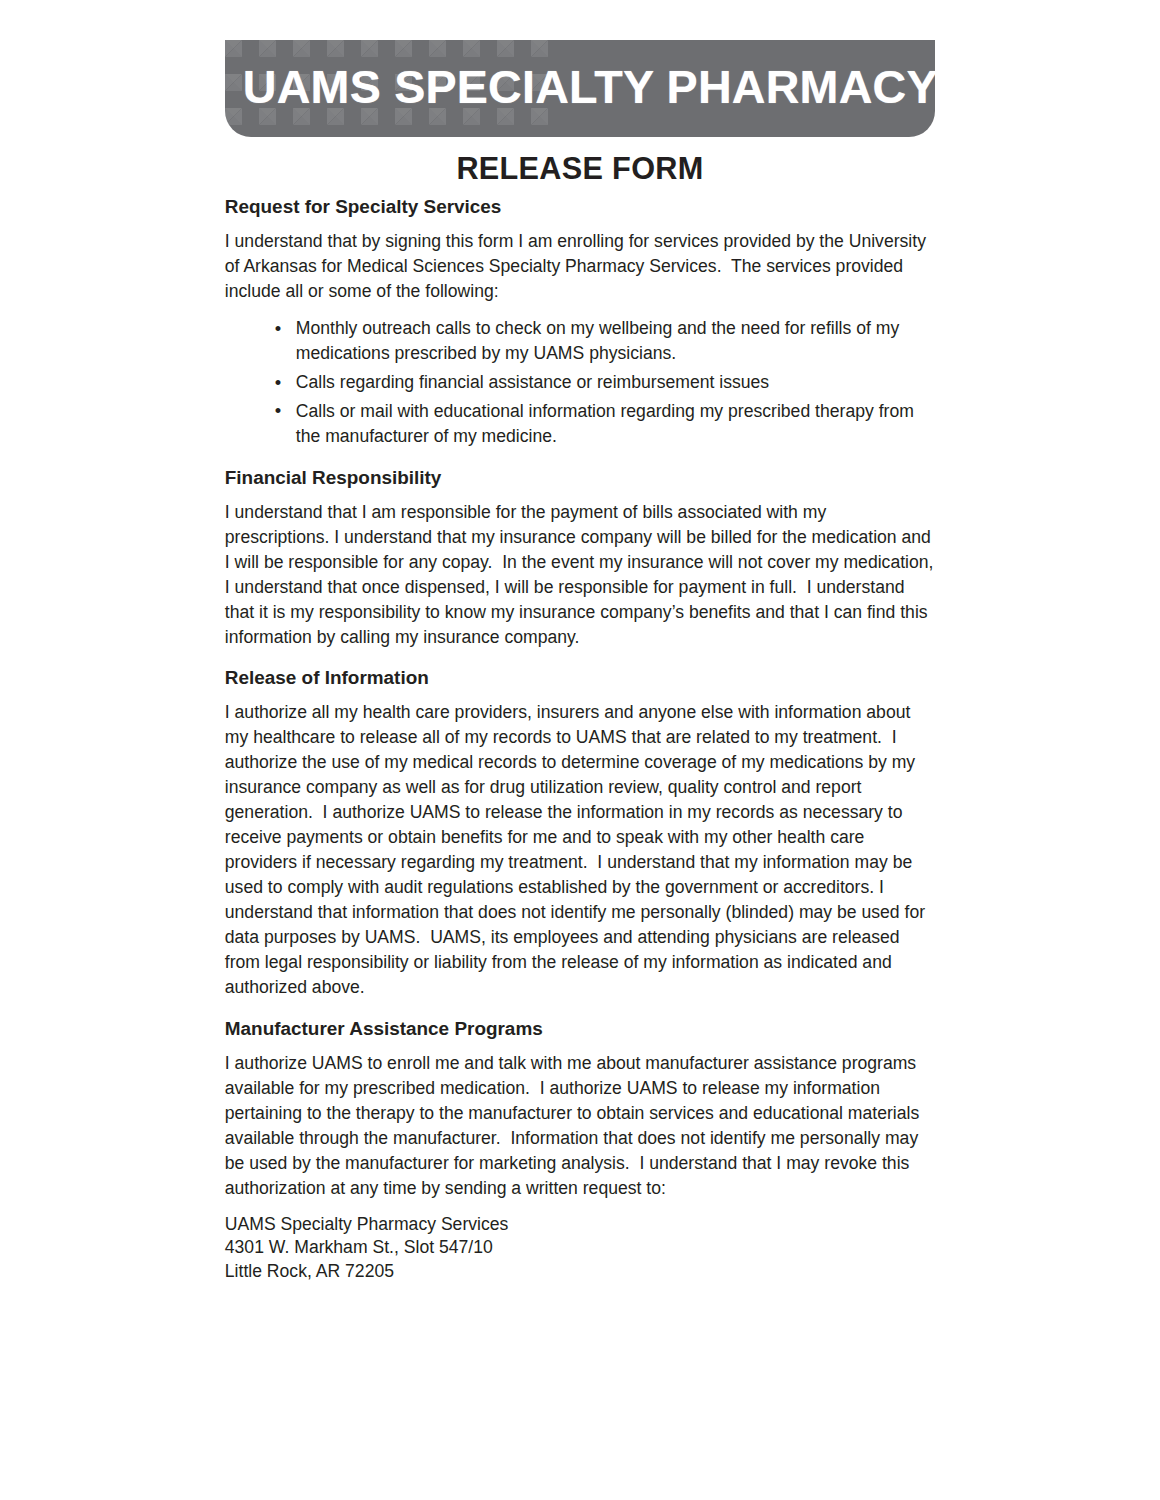UAMS SPECIALTY PHARMACY SERVICES
RELEASE FORM
Request for Specialty Services
I understand that by signing this form I am enrolling for services provided by the University of Arkansas for Medical Sciences Specialty Pharmacy Services. The services provided include all or some of the following:
Monthly outreach calls to check on my wellbeing and the need for refills of my medications prescribed by my UAMS physicians.
Calls regarding financial assistance or reimbursement issues
Calls or mail with educational information regarding my prescribed therapy from the manufacturer of my medicine.
Financial Responsibility
I understand that I am responsible for the payment of bills associated with my prescriptions. I understand that my insurance company will be billed for the medication and I will be responsible for any copay. In the event my insurance will not cover my medication, I understand that once dispensed, I will be responsible for payment in full. I understand that it is my responsibility to know my insurance company’s benefits and that I can find this information by calling my insurance company.
Release of Information
I authorize all my health care providers, insurers and anyone else with information about my healthcare to release all of my records to UAMS that are related to my treatment. I authorize the use of my medical records to determine coverage of my medications by my insurance company as well as for drug utilization review, quality control and report generation. I authorize UAMS to release the information in my records as necessary to receive payments or obtain benefits for me and to speak with my other health care providers if necessary regarding my treatment. I understand that my information may be used to comply with audit regulations established by the government or accreditors. I understand that information that does not identify me personally (blinded) may be used for data purposes by UAMS. UAMS, its employees and attending physicians are released from legal responsibility or liability from the release of my information as indicated and authorized above.
Manufacturer Assistance Programs
I authorize UAMS to enroll me and talk with me about manufacturer assistance programs available for my prescribed medication. I authorize UAMS to release my information pertaining to the therapy to the manufacturer to obtain services and educational materials available through the manufacturer. Information that does not identify me personally may be used by the manufacturer for marketing analysis. I understand that I may revoke this authorization at any time by sending a written request to:
UAMS Specialty Pharmacy Services
4301 W. Markham St., Slot 547/10
Little Rock, AR 72205